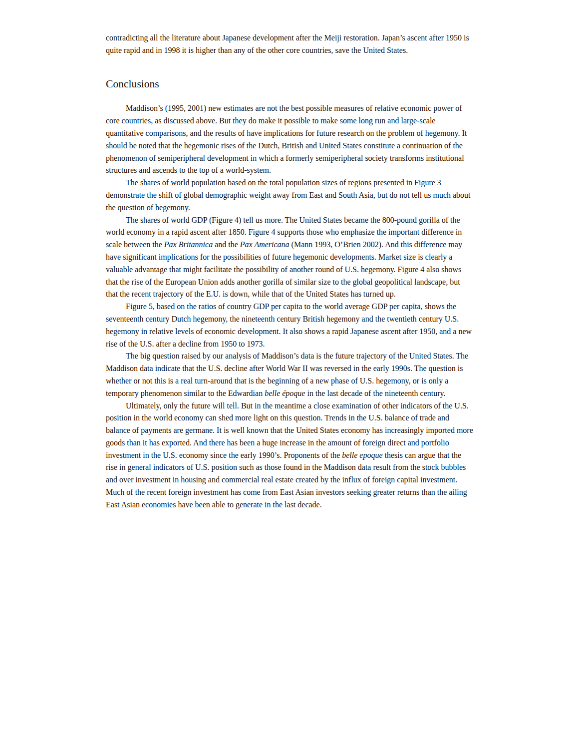contradicting all the literature about Japanese development after the Meiji restoration. Japan’s ascent after 1950 is quite rapid and in 1998 it is higher than any of the other core countries, save the United States.
Conclusions
Maddison’s (1995, 2001) new estimates are not the best possible measures of relative economic power of core countries, as discussed above. But they do make it possible to make some long run and large-scale quantitative comparisons, and the results of have implications for future research on the problem of hegemony. It should be noted that the hegemonic rises of the Dutch, British and United States constitute a continuation of the phenomenon of semiperipheral development in which a formerly semiperipheral society transforms institutional structures and ascends to the top of a world-system.
The shares of world population based on the total population sizes of regions presented in Figure 3 demonstrate the shift of global demographic weight away from East and South Asia, but do not tell us much about the question of hegemony.
The shares of world GDP (Figure 4) tell us more. The United States became the 800-pound gorilla of the world economy in a rapid ascent after 1850. Figure 4 supports those who emphasize the important difference in scale between the Pax Britannica and the Pax Americana (Mann 1993, O’Brien 2002). And this difference may have significant implications for the possibilities of future hegemonic developments. Market size is clearly a valuable advantage that might facilitate the possibility of another round of U.S. hegemony. Figure 4 also shows that the rise of the European Union adds another gorilla of similar size to the global geopolitical landscape, but that the recent trajectory of the E.U. is down, while that of the United States has turned up.
Figure 5, based on the ratios of country GDP per capita to the world average GDP per capita, shows the seventeenth century Dutch hegemony, the nineteenth century British hegemony and the twentieth century U.S. hegemony in relative levels of economic development. It also shows a rapid Japanese ascent after 1950, and a new rise of the U.S. after a decline from 1950 to 1973.
The big question raised by our analysis of Maddison’s data is the future trajectory of the United States. The Maddison data indicate that the U.S. decline after World War II was reversed in the early 1990s. The question is whether or not this is a real turn-around that is the beginning of a new phase of U.S. hegemony, or is only a temporary phenomenon similar to the Edwardian belle époque in the last decade of the nineteenth century.
Ultimately, only the future will tell. But in the meantime a close examination of other indicators of the U.S. position in the world economy can shed more light on this question. Trends in the U.S. balance of trade and balance of payments are germane. It is well known that the United States economy has increasingly imported more goods than it has exported. And there has been a huge increase in the amount of foreign direct and portfolio investment in the U.S. economy since the early 1990’s. Proponents of the belle epoque thesis can argue that the rise in general indicators of U.S. position such as those found in the Maddison data result from the stock bubbles and over investment in housing and commercial real estate created by the influx of foreign capital investment. Much of the recent foreign investment has come from East Asian investors seeking greater returns than the ailing East Asian economies have been able to generate in the last decade.